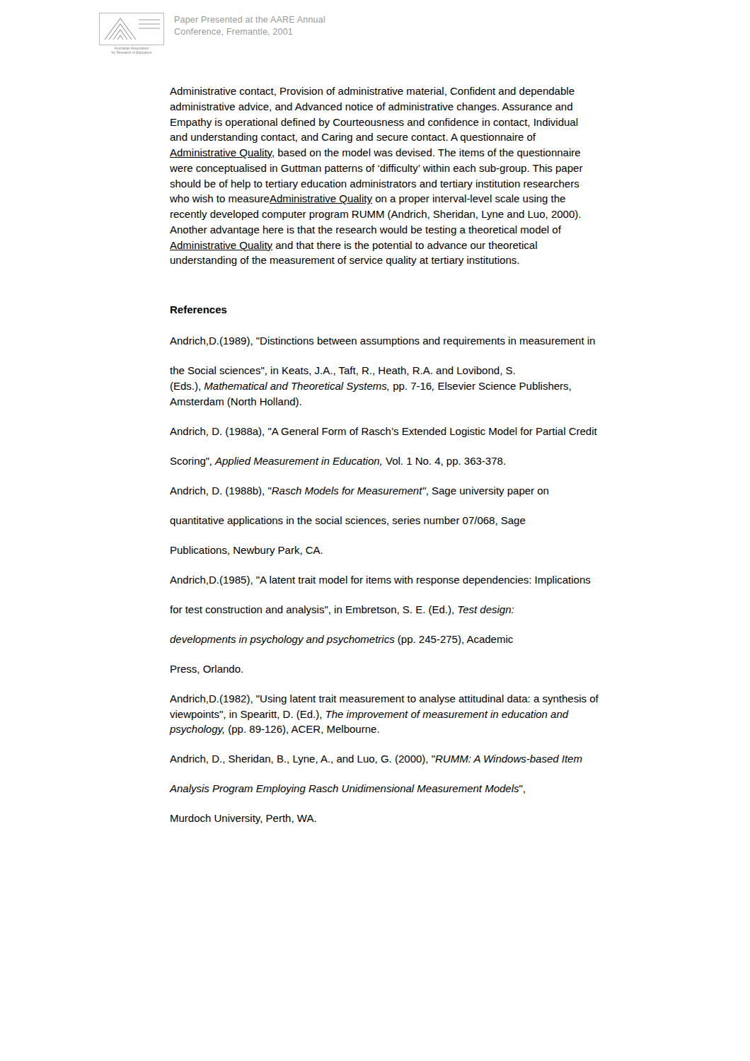Australian Association
for Research in Education
Paper Presented at the AARE Annual
Conference, Fremantle, 2001
Administrative contact, Provision of administrative material, Confident and dependable administrative advice, and Advanced notice of administrative changes. Assurance and Empathy is operational defined by Courteousness and confidence in contact, Individual and understanding contact, and Caring and secure contact. A questionnaire of Administrative Quality, based on the model was devised. The items of the questionnaire were conceptualised in Guttman patterns of ‘difficulty’ within each sub-group. This paper should be of help to tertiary education administrators and tertiary institution researchers who wish to measureAdministrative Quality on a proper interval-level scale using the recently developed computer program RUMM (Andrich, Sheridan, Lyne and Luo, 2000). Another advantage here is that the research would be testing a theoretical model of Administrative Quality and that there is the potential to advance our theoretical understanding of the measurement of service quality at tertiary institutions.
References
Andrich,D.(1989), "Distinctions between assumptions and requirements in measurement in
the Social sciences", in Keats, J.A., Taft, R., Heath, R.A. and Lovibond, S.
(Eds.), Mathematical and Theoretical Systems, pp. 7-16, Elsevier Science Publishers, Amsterdam (North Holland).
Andrich, D. (1988a), "A General Form of Rasch’s Extended Logistic Model for Partial Credit
Scoring", Applied Measurement in Education, Vol. 1 No. 4, pp. 363-378.
Andrich, D. (1988b), "Rasch Models for Measurement", Sage university paper on
quantitative applications in the social sciences, series number 07/068, Sage
Publications, Newbury Park, CA.
Andrich,D.(1985), "A latent trait model for items with response dependencies: Implications
for test construction and analysis", in Embretson, S. E. (Ed.), Test design:
developments in psychology and psychometrics (pp. 245-275), Academic
Press, Orlando.
Andrich,D.(1982), "Using latent trait measurement to analyse attitudinal data: a synthesis of viewpoints", in Spearitt, D. (Ed.), The improvement of measurement in education and psychology, (pp. 89-126), ACER, Melbourne.
Andrich, D., Sheridan, B., Lyne, A., and Luo, G. (2000), "RUMM: A Windows-based Item
Analysis Program Employing Rasch Unidimensional Measurement Models",
Murdoch University, Perth, WA.